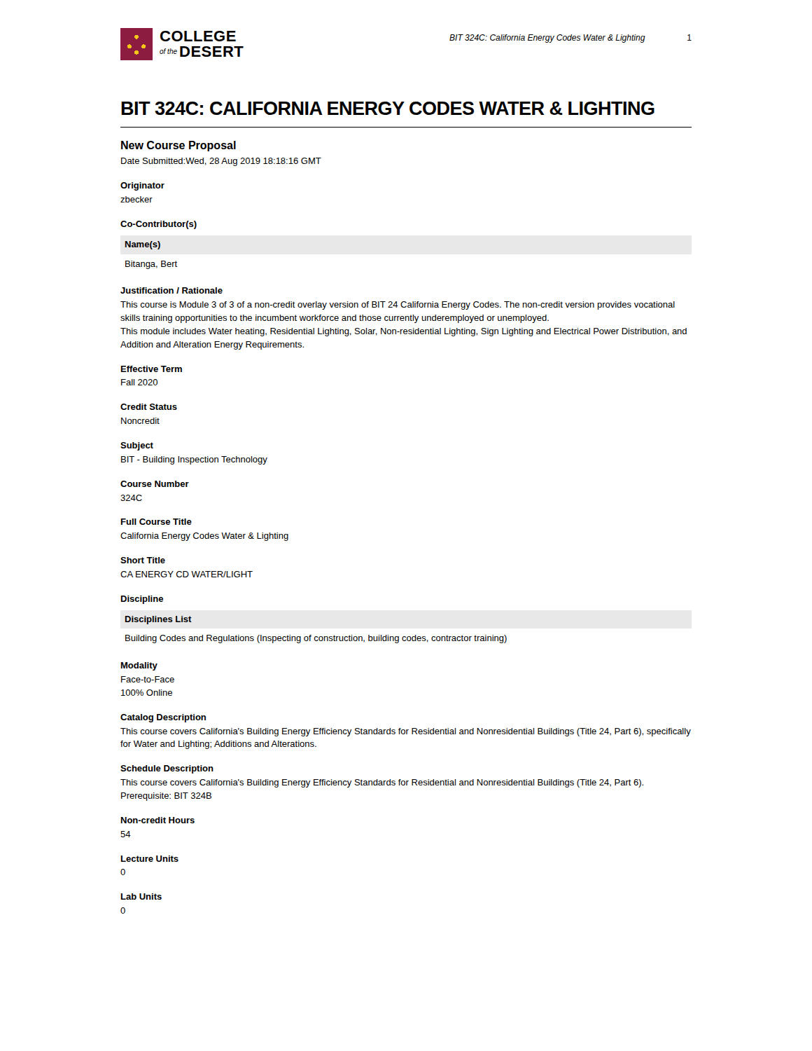COLLEGE of the DESERT
BIT 324C: California Energy Codes Water & Lighting 1
BIT 324C: CALIFORNIA ENERGY CODES WATER & LIGHTING
New Course Proposal
Date Submitted:Wed, 28 Aug 2019 18:18:16 GMT
Originator
zbecker
Co-Contributor(s)
| Name(s) |
| --- |
| Bitanga, Bert |
Justification / Rationale
This course is Module 3 of 3 of a non-credit overlay version of BIT 24 California Energy Codes. The non-credit version provides vocational skills training opportunities to the incumbent workforce and those currently underemployed or unemployed.
This module includes Water heating, Residential Lighting, Solar, Non-residential Lighting, Sign Lighting and Electrical Power Distribution, and Addition and Alteration Energy Requirements.
Effective Term
Fall 2020
Credit Status
Noncredit
Subject
BIT - Building Inspection Technology
Course Number
324C
Full Course Title
California Energy Codes Water & Lighting
Short Title
CA ENERGY CD WATER/LIGHT
Discipline
| Disciplines List |
| --- |
| Building Codes and Regulations (Inspecting of construction, building codes, contractor training) |
Modality
Face-to-Face
100% Online
Catalog Description
This course covers California's Building Energy Efficiency Standards for Residential and Nonresidential Buildings (Title 24, Part 6), specifically for Water and Lighting; Additions and Alterations.
Schedule Description
This course covers California's Building Energy Efficiency Standards for Residential and Nonresidential Buildings (Title 24, Part 6). Prerequisite: BIT 324B
Non-credit Hours
54
Lecture Units
0
Lab Units
0